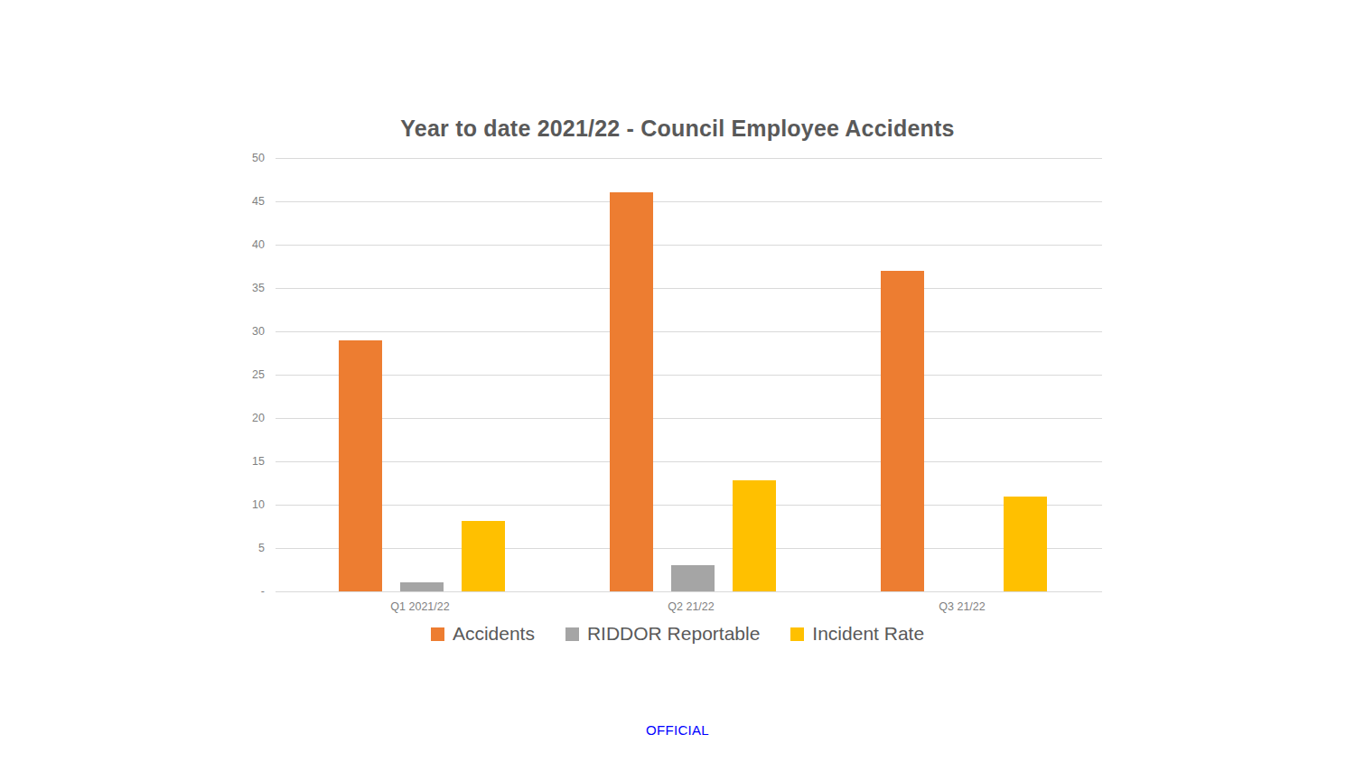Year to date 2021/22 - Council Employee Accidents
50
45
40
35
30
25
20
15
10
5
-
Q1 2021/22
Q2 21/22
Q3 21/22
Accidents
RIDDOR Reportable
Incident Rate
OFFICIAL